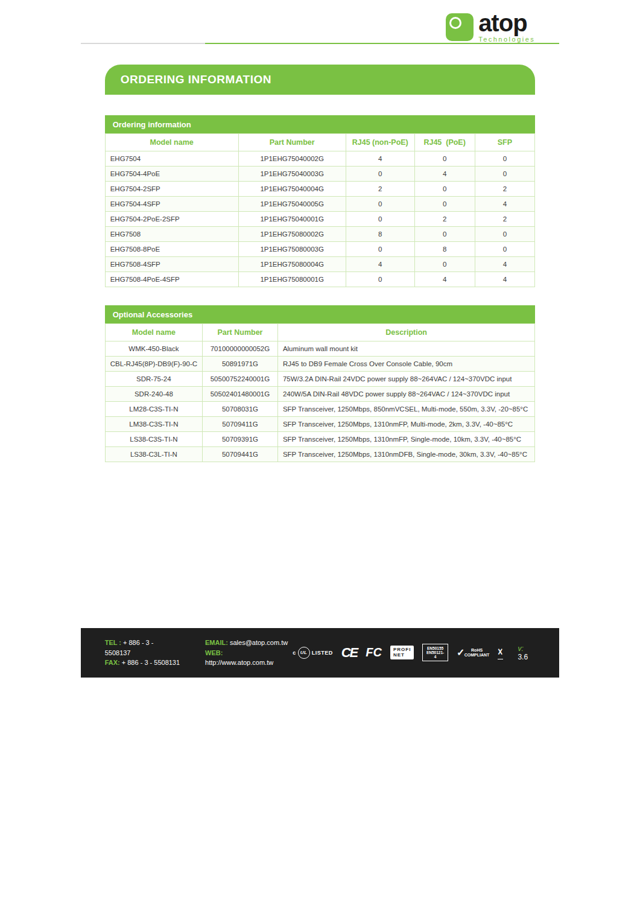atop
Technologies
ORDERING INFORMATION
Ordering information
| Model name | Part Number | RJ45 (non-PoE) | RJ45 (PoE) | SFP |
| --- | --- | --- | --- | --- |
| EHG7504 | 1P1EHG75040002G | 4 | 0 | 0 |
| EHG7504-4PoE | 1P1EHG75040003G | 0 | 4 | 0 |
| EHG7504-2SFP | 1P1EHG75040004G | 2 | 0 | 2 |
| EHG7504-4SFP | 1P1EHG75040005G | 0 | 0 | 4 |
| EHG7504-2PoE-2SFP | 1P1EHG75040001G | 0 | 2 | 2 |
| EHG7508 | 1P1EHG75080002G | 8 | 0 | 0 |
| EHG7508-8PoE | 1P1EHG75080003G | 0 | 8 | 0 |
| EHG7508-4SFP | 1P1EHG75080004G | 4 | 0 | 4 |
| EHG7508-4PoE-4SFP | 1P1EHG75080001G | 0 | 4 | 4 |
Optional Accessories
| Model name | Part Number | Description |
| --- | --- | --- |
| WMK-450-Black | 70100000000052G | Aluminum wall mount kit |
| CBL-RJ45(8P)-DB9(F)-90-C | 50891971G | RJ45 to DB9 Female Cross Over Console Cable, 90cm |
| SDR-75-24 | 50500752240001G | 75W/3.2A DIN-Rail 24VDC power supply 88~264VAC / 124~370VDC input |
| SDR-240-48 | 50502401480001G | 240W/5A DIN-Rail 48VDC power supply 88~264VAC / 124~370VDC input |
| LM28-C3S-TI-N | 50708031G | SFP Transceiver, 1250Mbps, 850nmVCSEL, Multi-mode, 550m, 3.3V, -20~85°C |
| LM38-C3S-TI-N | 50709411G | SFP Transceiver, 1250Mbps, 1310nmFP, Multi-mode, 2km, 3.3V, -40~85°C |
| LS38-C3S-TI-N | 50709391G | SFP Transceiver, 1250Mbps, 1310nmFP, Single-mode, 10km, 3.3V, -40~85°C |
| LS38-C3L-TI-N | 50709441G | SFP Transceiver, 1250Mbps, 1310nmDFB, Single-mode, 30km, 3.3V, -40~85°C |
TEL : + 886 - 3 - 5508137
FAX: + 886 - 3 - 5508131
EMAIL: sales@atop.com.tw
WEB: http://www.atop.com.tw
cUL LISTED CE FC PROFI
NET EN50155
EN50121-4 ✓RoHS
COMPLIANT ☓ v: 3.6